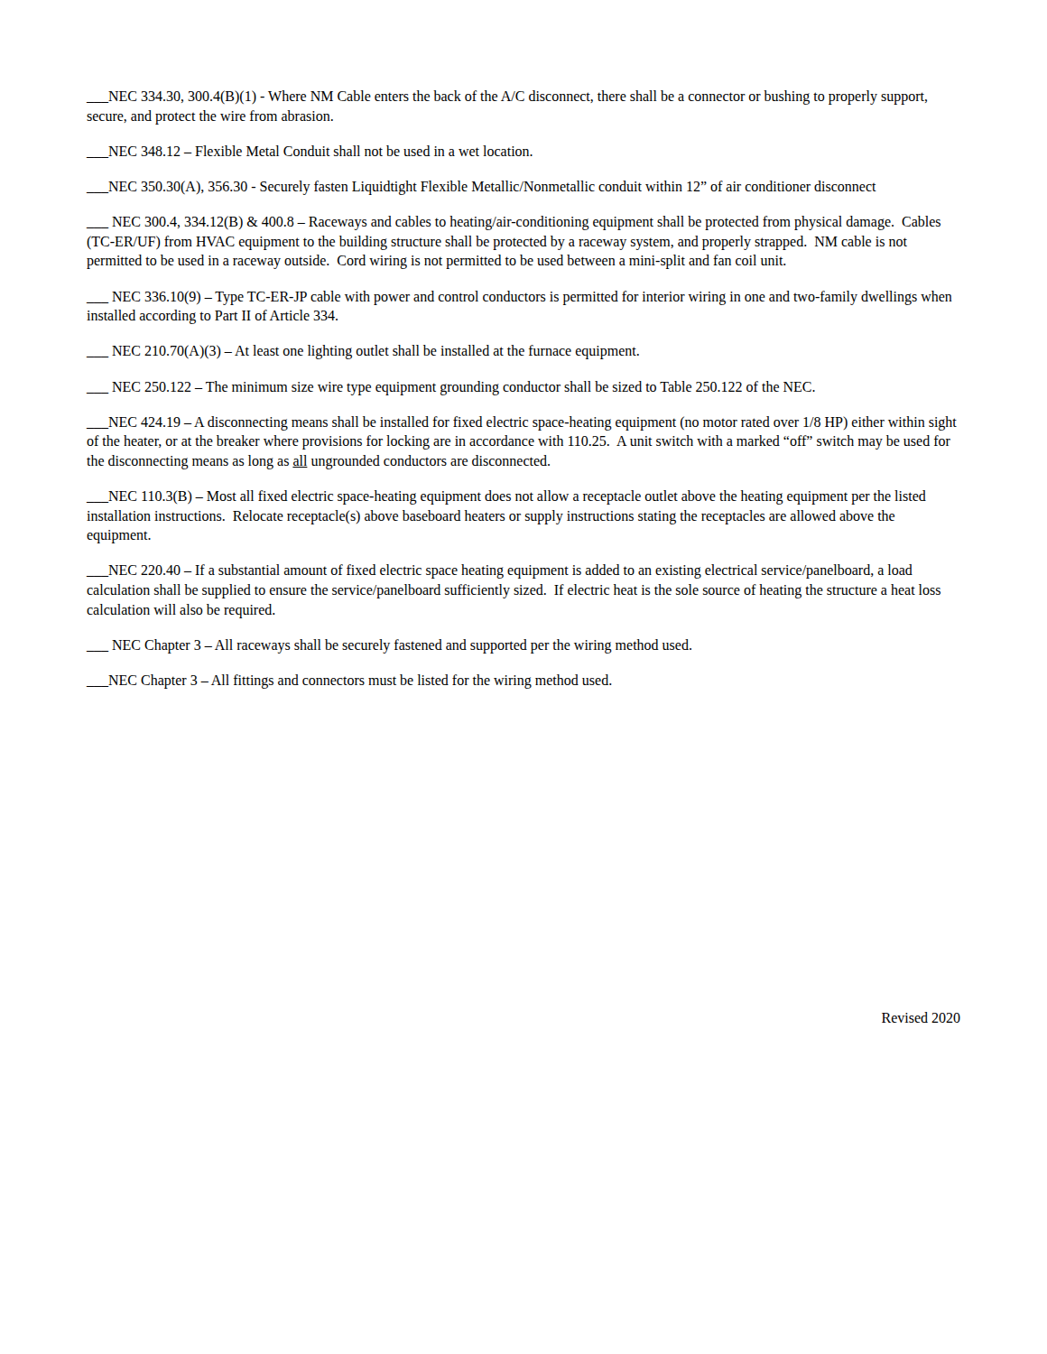___NEC 334.30, 300.4(B)(1) - Where NM Cable enters the back of the A/C disconnect, there shall be a connector or bushing to properly support, secure, and protect the wire from abrasion.
___NEC 348.12 – Flexible Metal Conduit shall not be used in a wet location.
___NEC 350.30(A), 356.30 - Securely fasten Liquidtight Flexible Metallic/Nonmetallic conduit within 12” of air conditioner disconnect
___ NEC 300.4, 334.12(B) & 400.8 – Raceways and cables to heating/air-conditioning equipment shall be protected from physical damage. Cables (TC-ER/UF) from HVAC equipment to the building structure shall be protected by a raceway system, and properly strapped. NM cable is not permitted to be used in a raceway outside. Cord wiring is not permitted to be used between a mini-split and fan coil unit.
___ NEC 336.10(9) – Type TC-ER-JP cable with power and control conductors is permitted for interior wiring in one and two-family dwellings when installed according to Part II of Article 334.
___ NEC 210.70(A)(3) – At least one lighting outlet shall be installed at the furnace equipment.
___ NEC 250.122 – The minimum size wire type equipment grounding conductor shall be sized to Table 250.122 of the NEC.
___NEC 424.19 – A disconnecting means shall be installed for fixed electric space-heating equipment (no motor rated over 1/8 HP) either within sight of the heater, or at the breaker where provisions for locking are in accordance with 110.25. A unit switch with a marked “off” switch may be used for the disconnecting means as long as all ungrounded conductors are disconnected.
___NEC 110.3(B) – Most all fixed electric space-heating equipment does not allow a receptacle outlet above the heating equipment per the listed installation instructions. Relocate receptacle(s) above baseboard heaters or supply instructions stating the receptacles are allowed above the equipment.
___NEC 220.40 – If a substantial amount of fixed electric space heating equipment is added to an existing electrical service/panelboard, a load calculation shall be supplied to ensure the service/panelboard sufficiently sized. If electric heat is the sole source of heating the structure a heat loss calculation will also be required.
___ NEC Chapter 3 – All raceways shall be securely fastened and supported per the wiring method used.
___NEC Chapter 3 – All fittings and connectors must be listed for the wiring method used.
Revised 2020